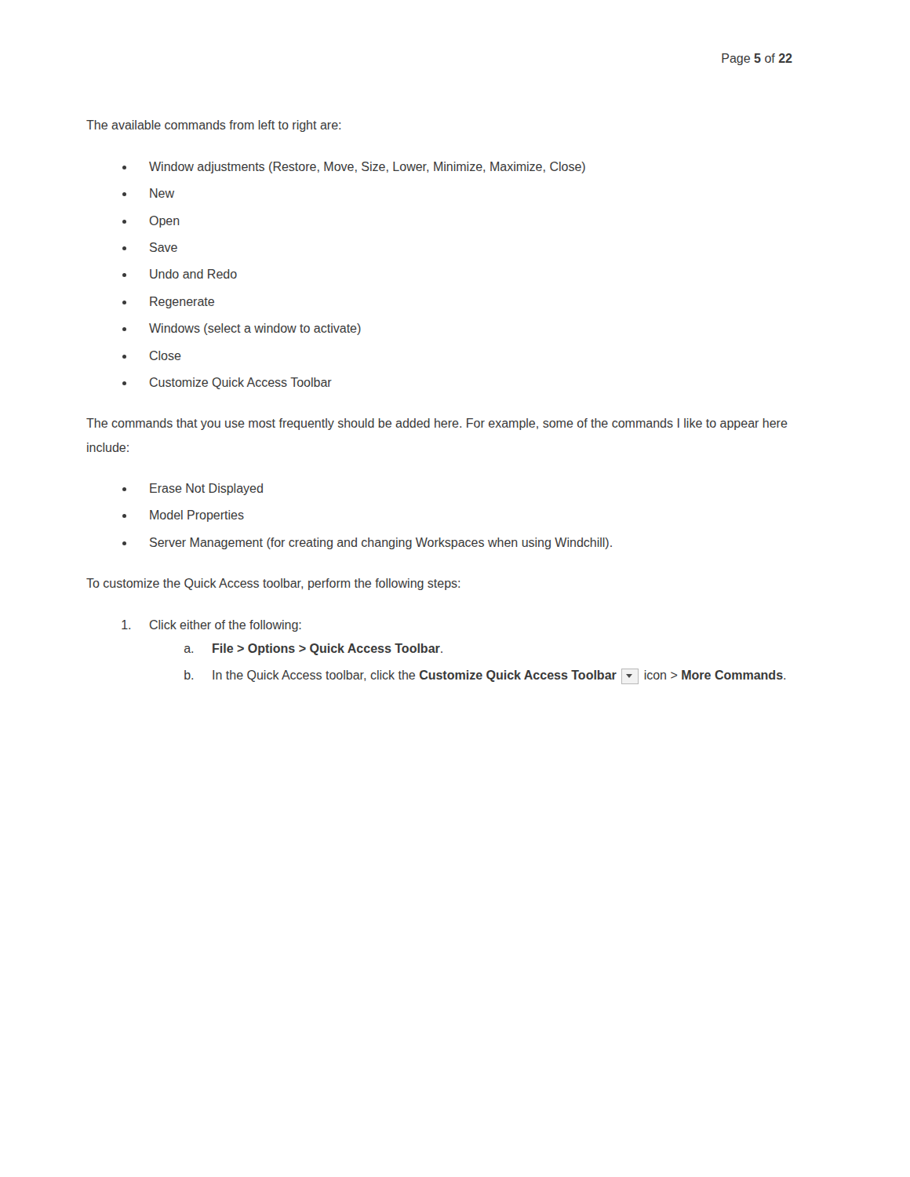Page 5 of 22
The available commands from left to right are:
Window adjustments (Restore, Move, Size, Lower, Minimize, Maximize, Close)
New
Open
Save
Undo and Redo
Regenerate
Windows (select a window to activate)
Close
Customize Quick Access Toolbar
The commands that you use most frequently should be added here. For example, some of the commands I like to appear here include:
Erase Not Displayed
Model Properties
Server Management (for creating and changing Workspaces when using Windchill).
To customize the Quick Access toolbar, perform the following steps:
Click either of the following:
File > Options > Quick Access Toolbar.
In the Quick Access toolbar, click the Customize Quick Access Toolbar icon > More Commands.